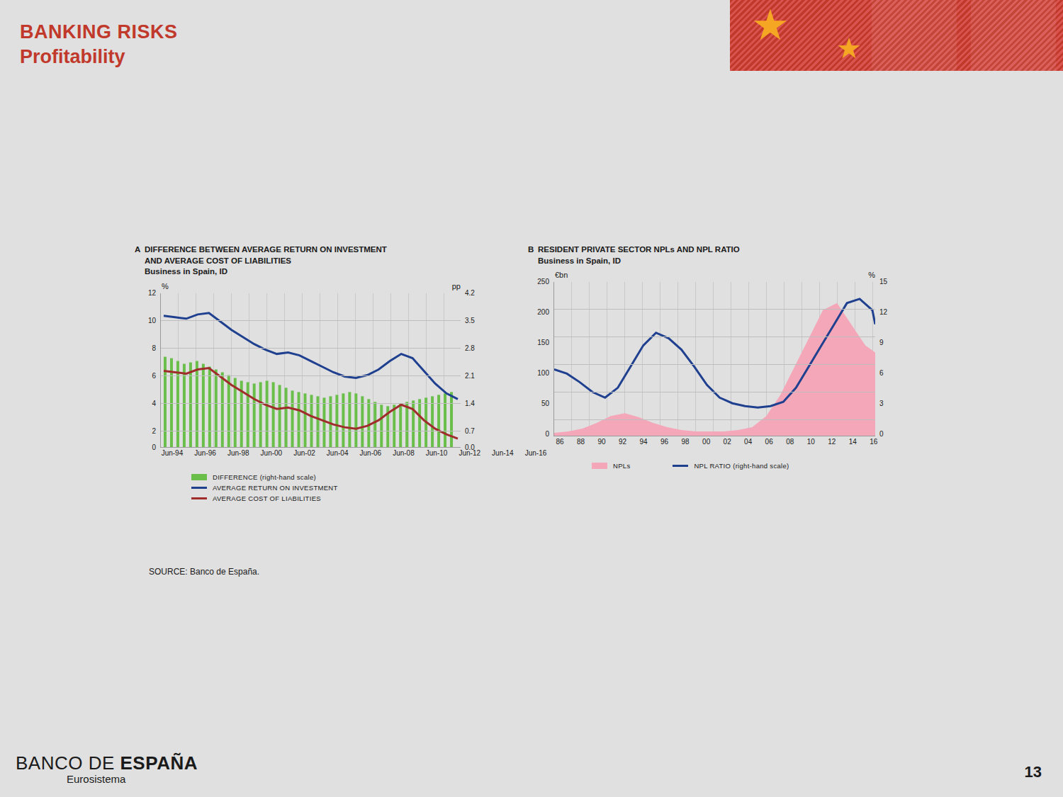★
★
BANKING RISKS
Profitability
ADIFFERENCE BETWEEN AVERAGE RETURN ON INVESTMENT AND AVERAGE COST OF LIABILITIES Business in Spain, ID
% pp 12 10 8 6 4 2 0 4.2 3.5 2.8 2.1 1.4 0.7 0.0
Jun-94 Jun-96 Jun-98 Jun-00 Jun-02 Jun-04 Jun-06 Jun-08 Jun-10 Jun-12 Jun-14 Jun-16
DIFFERENCE (right-hand scale)
AVERAGE RETURN ON INVESTMENT
AVERAGE COST OF LIABILITIES
BRESIDENT PRIVATE SECTOR NPLs AND NPL RATIO Business in Spain, ID
€bn % 250 200 150 100 50 0 15 12 9 6 3 0
86 88 90 92 94 96 98 00 02 04 06 08 10 12 14 16
NPLs
NPL RATIO (right-hand scale)
SOURCE: Banco de España.
BANCO DE ESPAÑA
Eurosistema
13